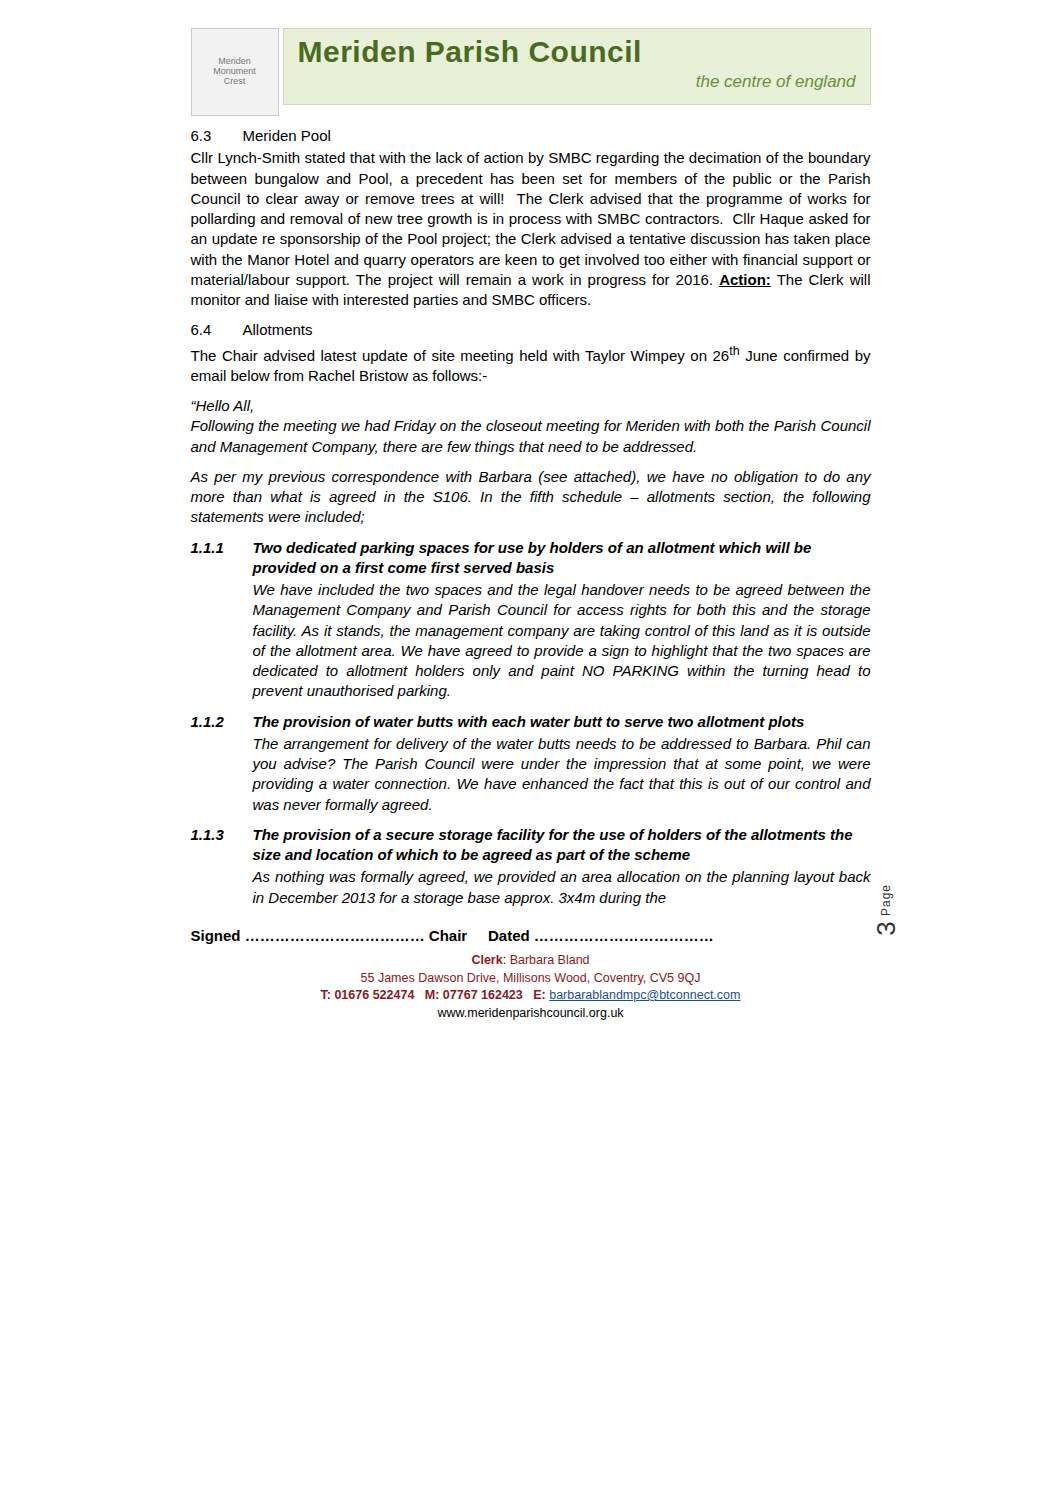Meriden
Monument
Crest
Meriden Parish Council
the centre of england
6.3 Meriden Pool
Cllr Lynch-Smith stated that with the lack of action by SMBC regarding the decimation of the boundary between bungalow and Pool, a precedent has been set for members of the public or the Parish Council to clear away or remove trees at will! The Clerk advised that the programme of works for pollarding and removal of new tree growth is in process with SMBC contractors. Cllr Haque asked for an update re sponsorship of the Pool project; the Clerk advised a tentative discussion has taken place with the Manor Hotel and quarry operators are keen to get involved too either with financial support or material/labour support. The project will remain a work in progress for 2016. Action: The Clerk will monitor and liaise with interested parties and SMBC officers.
6.4 Allotments
The Chair advised latest update of site meeting held with Taylor Wimpey on 26th June confirmed by email below from Rachel Bristow as follows:-
“Hello All,
Following the meeting we had Friday on the closeout meeting for Meriden with both the Parish Council and Management Company, there are few things that need to be addressed.
As per my previous correspondence with Barbara (see attached), we have no obligation to do any more than what is agreed in the S106. In the fifth schedule – allotments section, the following statements were included;
1.1.1 Two dedicated parking spaces for use by holders of an allotment which will be provided on a first come first served basis We have included the two spaces and the legal handover needs to be agreed between the Management Company and Parish Council for access rights for both this and the storage facility. As it stands, the management company are taking control of this land as it is outside of the allotment area. We have agreed to provide a sign to highlight that the two spaces are dedicated to allotment holders only and paint NO PARKING within the turning head to prevent unauthorised parking.
1.1.2 The provision of water butts with each water butt to serve two allotment plots The arrangement for delivery of the water butts needs to be addressed to Barbara. Phil can you advise? The Parish Council were under the impression that at some point, we were providing a water connection. We have enhanced the fact that this is out of our control and was never formally agreed.
1.1.3 The provision of a secure storage facility for the use of holders of the allotments the size and location of which to be agreed as part of the scheme As nothing was formally agreed, we provided an area allocation on the planning layout back in December 2013 for a storage base approx. 3x4m during the
3 Page
Signed ……………………………… Chair Dated ………………………………
Clerk: Barbara Bland
55 James Dawson Drive, Millisons Wood, Coventry, CV5 9QJ
T: 01676 522474 M: 07767 162423 E: barbarablandmpc@btconnect.com
www.meridenparishcouncil.org.uk